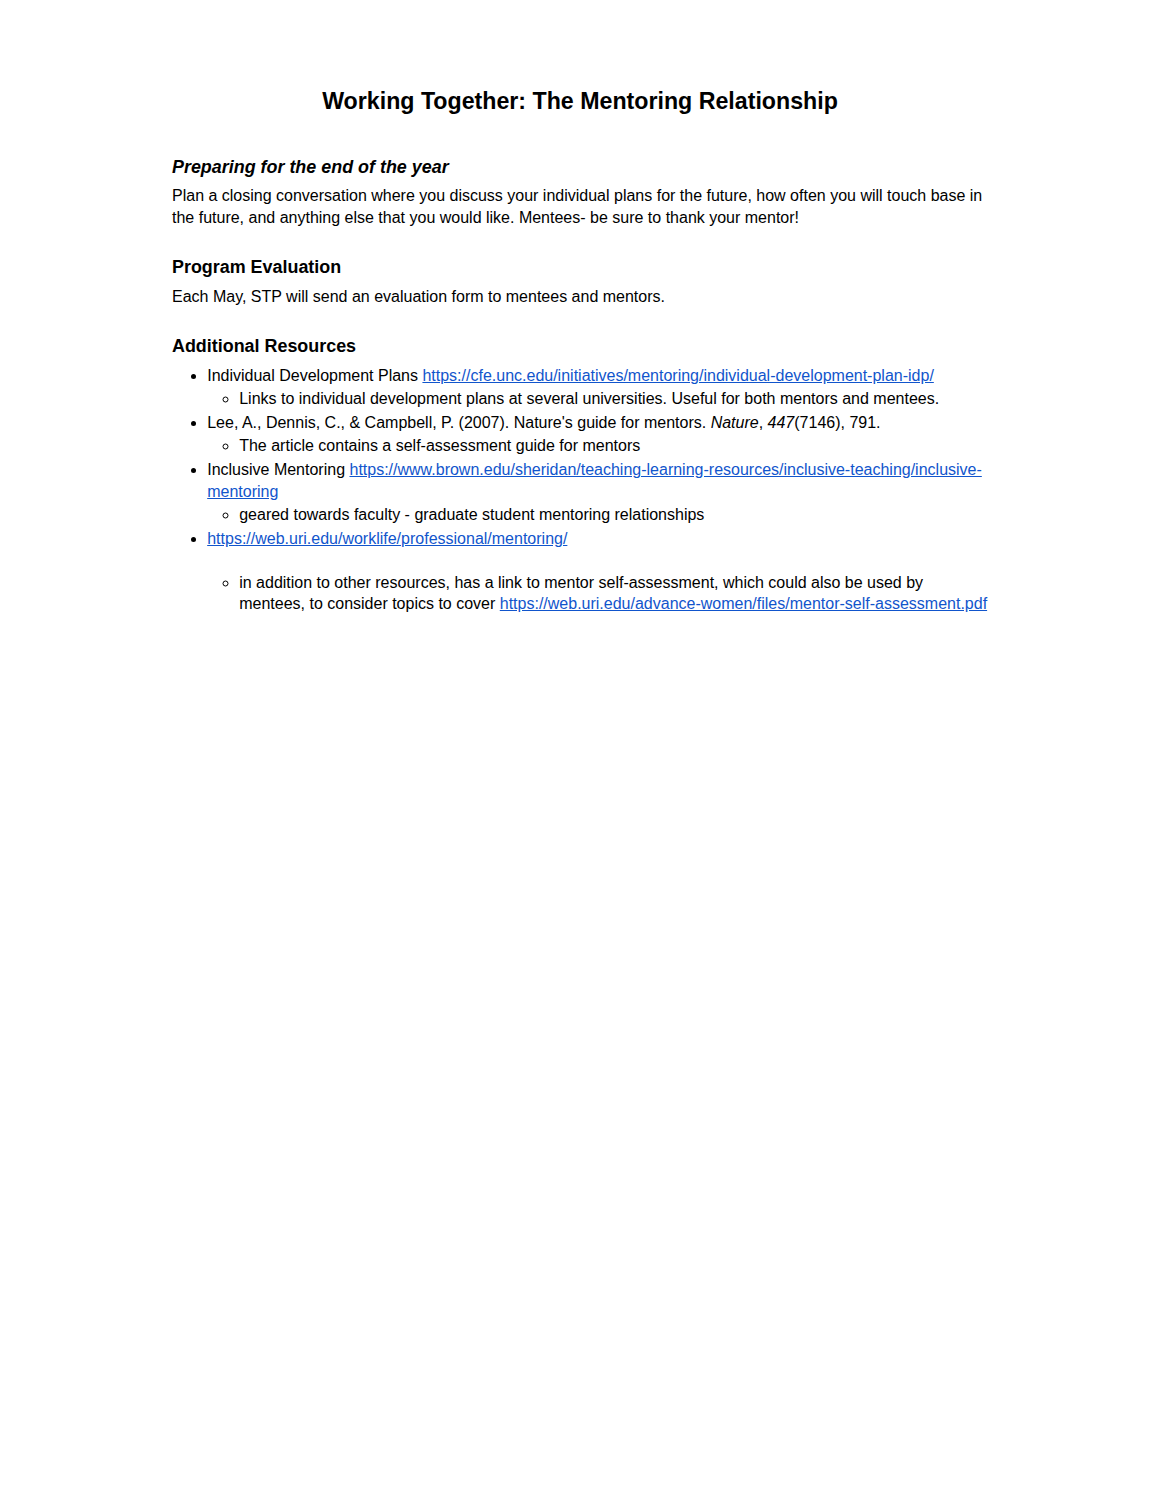Working Together: The Mentoring Relationship
Preparing for the end of the year
Plan a closing conversation where you discuss your individual plans for the future, how often you will touch base in the future, and anything else that you would like. Mentees- be sure to thank your mentor!
Program Evaluation
Each May, STP will send an evaluation form to mentees and mentors.
Additional Resources
Individual Development Plans https://cfe.unc.edu/initiatives/mentoring/individual-development-plan-idp/
Links to individual development plans at several universities. Useful for both mentors and mentees.
Lee, A., Dennis, C., & Campbell, P. (2007). Nature's guide for mentors. Nature, 447(7146), 791.
The article contains a self-assessment guide for mentors
Inclusive Mentoring https://www.brown.edu/sheridan/teaching-learning-resources/inclusive-teaching/inclusive-mentoring
geared towards faculty - graduate student mentoring relationships
https://web.uri.edu/worklife/professional/mentoring/
in addition to other resources, has a link to mentor self-assessment, which could also be used by mentees, to consider topics to cover https://web.uri.edu/advance-women/files/mentor-self-assessment.pdf